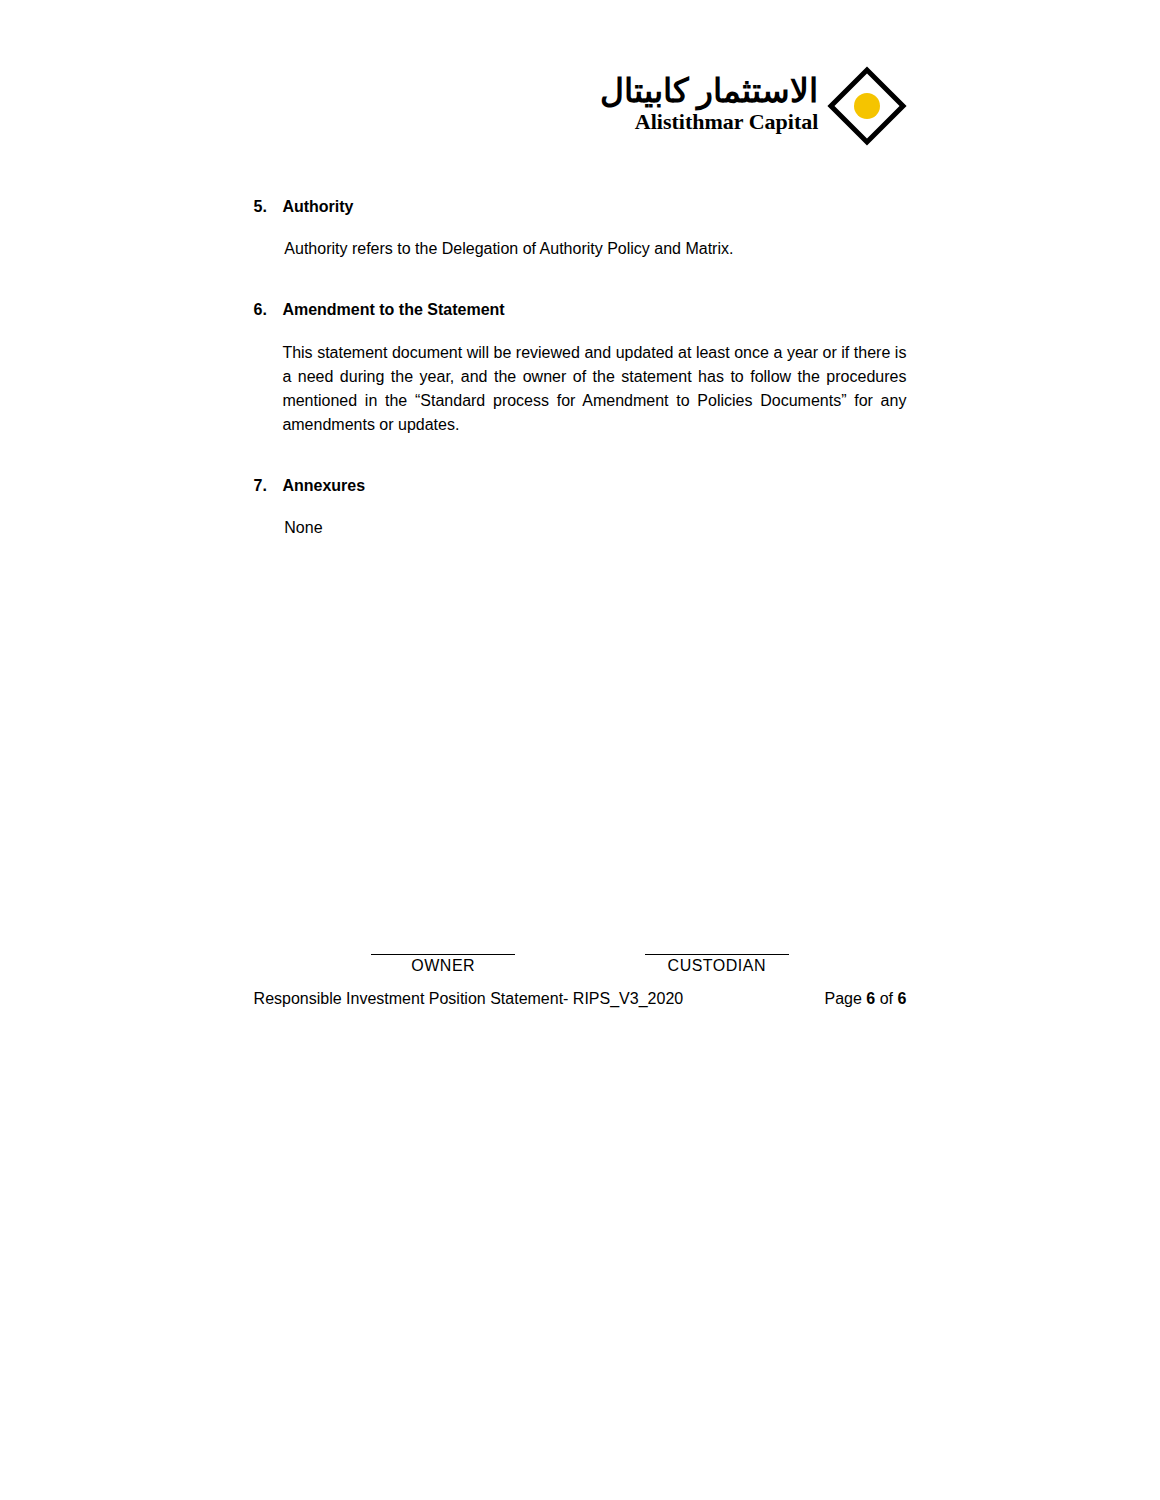الاستثمار كابيتال
Alistithmar Capital
5. Authority
Authority refers to the Delegation of Authority Policy and Matrix.
6. Amendment to the Statement
This statement document will be reviewed and updated at least once a year or if there is a need during the year, and the owner of the statement has to follow the procedures mentioned in the “Standard process for Amendment to Policies Documents” for any amendments or updates.
7. Annexures
None
OWNER
CUSTODIAN
Responsible Investment Position Statement- RIPS_V3_2020
Page 6 of 6